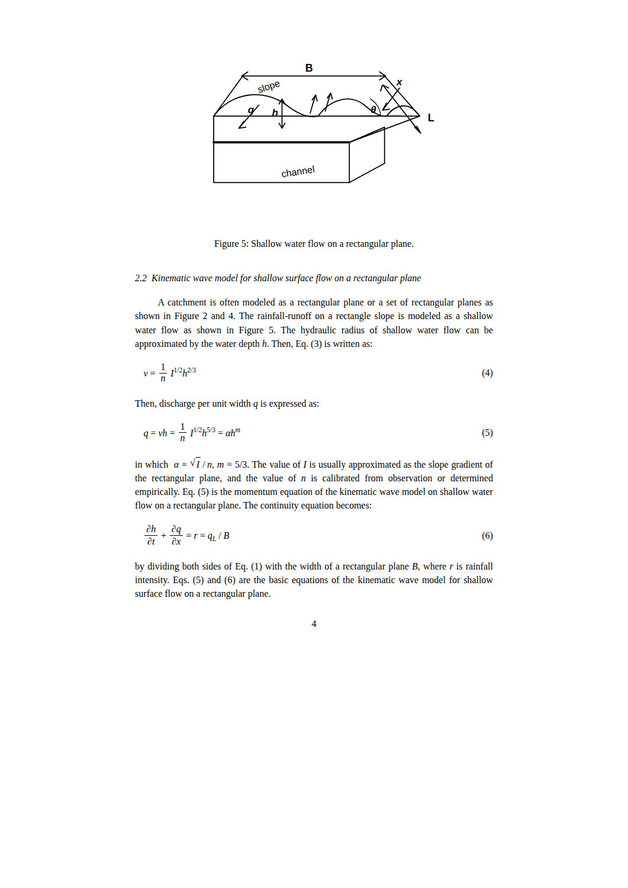B slope q h x L θ channel
Figure 5: Shallow water flow on a rectangular plane.
2.2 Kinematic wave model for shallow surface flow on a rectangular plane
A catchment is often modeled as a rectangular plane or a set of rectangular planes as shown in Figure 2 and 4. The rainfall-runoff on a rectangle slope is modeled as a shallow water flow as shown in Figure 5. The hydraulic radius of shallow water flow can be approximated by the water depth h. Then, Eq. (3) is written as:
v = 1 n I1/2h2/3
(4)
Then, discharge per unit width q is expressed as:
q = vh = 1 n I1/2h5/3 = αhm
(5)
in which α = I / n, m = 5/3. The value of I is usually approximated as the slope gradient of the rectangular plane, and the value of n is calibrated from observation or determined empirically. Eq. (5) is the momentum equation of the kinematic wave model on shallow water flow on a rectangular plane. The continuity equation becomes:
∂h∂t + ∂q∂x = r = qL / B
(6)
by dividing both sides of Eq. (1) with the width of a rectangular plane B, where r is rainfall intensity. Eqs. (5) and (6) are the basic equations of the kinematic wave model for shallow surface flow on a rectangular plane.
4